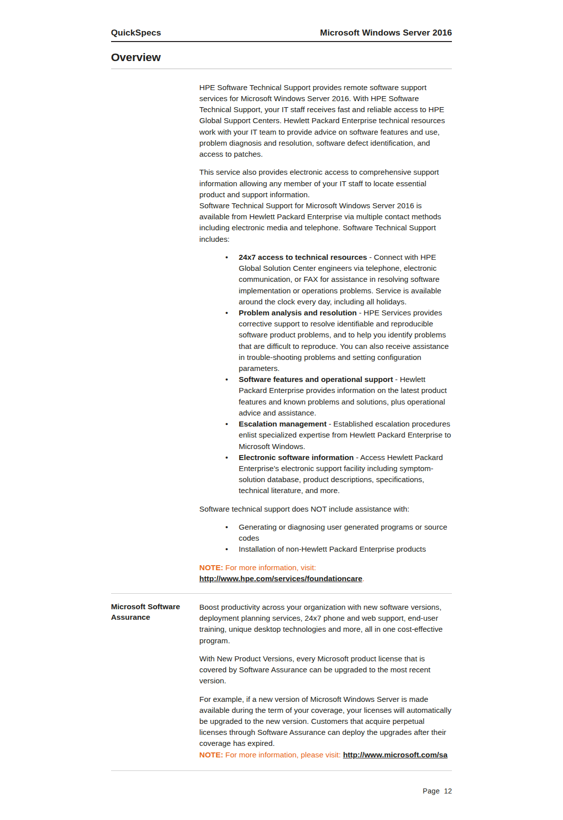QuickSpecs
Microsoft Windows Server 2016
Overview
HPE Software Technical Support provides remote software support services for Microsoft Windows Server 2016. With HPE Software Technical Support, your IT staff receives fast and reliable access to HPE Global Support Centers. Hewlett Packard Enterprise technical resources work with your IT team to provide advice on software features and use, problem diagnosis and resolution, software defect identification, and access to patches.
This service also provides electronic access to comprehensive support information allowing any member of your IT staff to locate essential product and support information.
Software Technical Support for Microsoft Windows Server 2016 is available from Hewlett Packard Enterprise via multiple contact methods including electronic media and telephone. Software Technical Support includes:
24x7 access to technical resources - Connect with HPE Global Solution Center engineers via telephone, electronic communication, or FAX for assistance in resolving software implementation or operations problems. Service is available around the clock every day, including all holidays.
Problem analysis and resolution - HPE Services provides corrective support to resolve identifiable and reproducible software product problems, and to help you identify problems that are difficult to reproduce. You can also receive assistance in trouble-shooting problems and setting configuration parameters.
Software features and operational support - Hewlett Packard Enterprise provides information on the latest product features and known problems and solutions, plus operational advice and assistance.
Escalation management - Established escalation procedures enlist specialized expertise from Hewlett Packard Enterprise to Microsoft Windows.
Electronic software information - Access Hewlett Packard Enterprise's electronic support facility including symptom-solution database, product descriptions, specifications, technical literature, and more.
Software technical support does NOT include assistance with:
Generating or diagnosing user generated programs or source codes
Installation of non-Hewlett Packard Enterprise products
NOTE: For more information, visit: http://www.hpe.com/services/foundationcare.
Microsoft Software Assurance
Boost productivity across your organization with new software versions, deployment planning services, 24x7 phone and web support, end-user training, unique desktop technologies and more, all in one cost-effective program.
With New Product Versions, every Microsoft product license that is covered by Software Assurance can be upgraded to the most recent version.
For example, if a new version of Microsoft Windows Server is made available during the term of your coverage, your licenses will automatically be upgraded to the new version. Customers that acquire perpetual licenses through Software Assurance can deploy the upgrades after their coverage has expired.
NOTE: For more information, please visit: http://www.microsoft.com/sa
Page 12